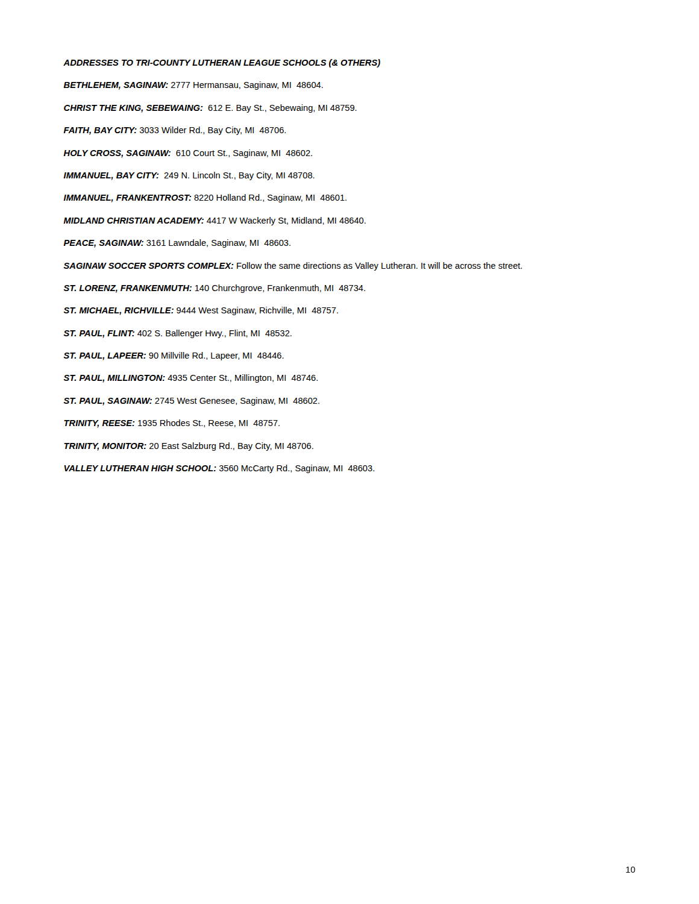ADDRESSES TO TRI-COUNTY LUTHERAN LEAGUE SCHOOLS (& OTHERS)
BETHLEHEM, SAGINAW: 2777 Hermansau, Saginaw, MI 48604.
CHRIST THE KING, SEBEWAING: 612 E. Bay St., Sebewaing, MI 48759.
FAITH, BAY CITY: 3033 Wilder Rd., Bay City, MI 48706.
HOLY CROSS, SAGINAW: 610 Court St., Saginaw, MI 48602.
IMMANUEL, BAY CITY: 249 N. Lincoln St., Bay City, MI 48708.
IMMANUEL, FRANKENTROST: 8220 Holland Rd., Saginaw, MI 48601.
MIDLAND CHRISTIAN ACADEMY: 4417 W Wackerly St, Midland, MI 48640.
PEACE, SAGINAW: 3161 Lawndale, Saginaw, MI 48603.
SAGINAW SOCCER SPORTS COMPLEX: Follow the same directions as Valley Lutheran. It will be across the street.
ST. LORENZ, FRANKENMUTH: 140 Churchgrove, Frankenmuth, MI 48734.
ST. MICHAEL, RICHVILLE: 9444 West Saginaw, Richville, MI 48757.
ST. PAUL, FLINT: 402 S. Ballenger Hwy., Flint, MI 48532.
ST. PAUL, LAPEER: 90 Millville Rd., Lapeer, MI 48446.
ST. PAUL, MILLINGTON: 4935 Center St., Millington, MI 48746.
ST. PAUL, SAGINAW: 2745 West Genesee, Saginaw, MI 48602.
TRINITY, REESE: 1935 Rhodes St., Reese, MI 48757.
TRINITY, MONITOR: 20 East Salzburg Rd., Bay City, MI 48706.
VALLEY LUTHERAN HIGH SCHOOL: 3560 McCarty Rd., Saginaw, MI 48603.
10